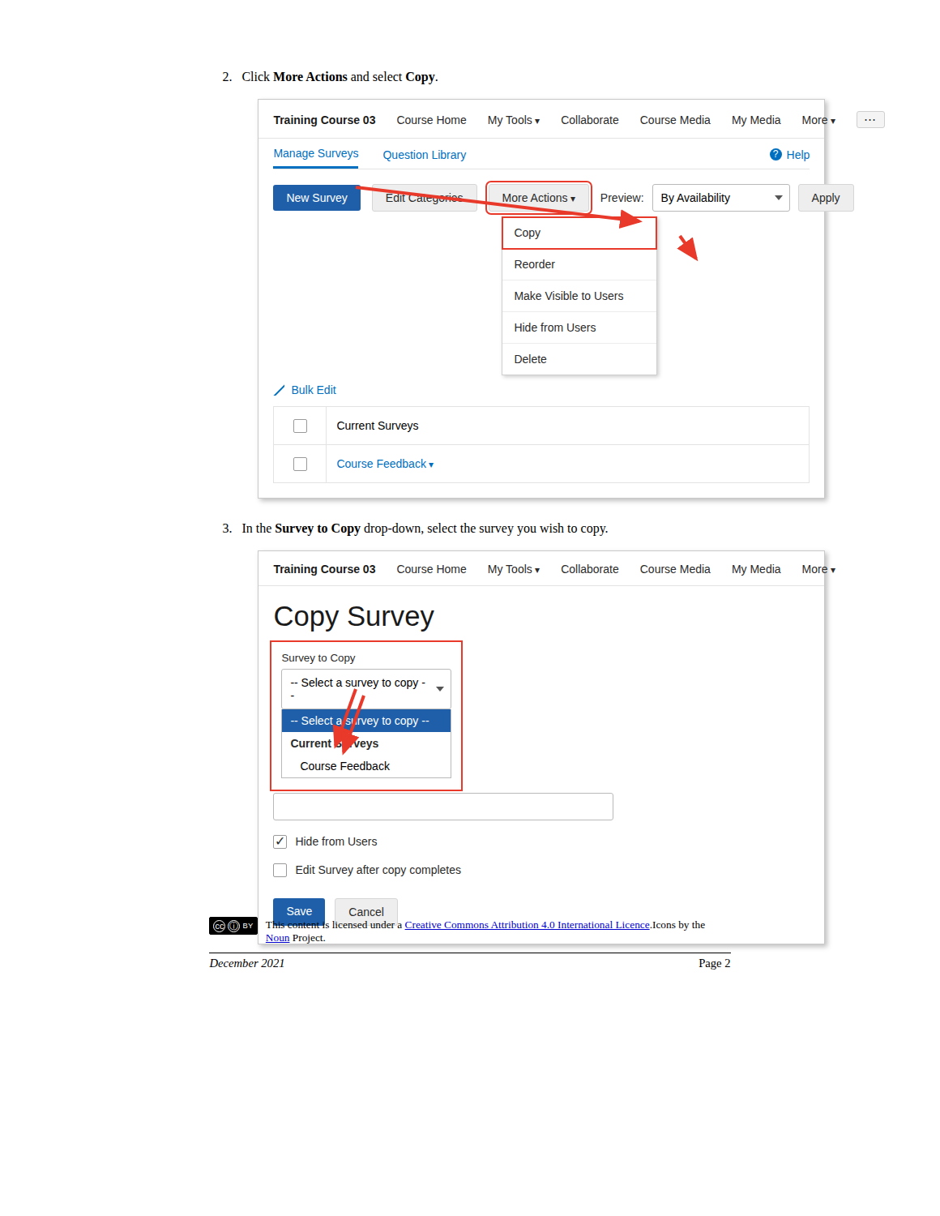2.
Click More Actions and select Copy.
Training Course 03 Course Home My Tools Collaborate Course Media My Media More ⋯
Manage Surveys Question Library ?Help
New Survey Edit Categories More Actions Preview: By Availability Apply
Copy
Reorder
Make Visible to Users
Hide from Users
Delete
Bulk Edit
| | Current Surveys |
| | Course Feedback |
3.
In the Survey to Copy drop-down, select the survey you wish to copy.
Training Course 03 Course Home My Tools Collaborate Course Media My Media More
Copy Survey
Survey to Copy
-- Select a survey to copy --
-- Select a survey to copy --
Current Surveys
Course Feedback
Hide from Users
Edit Survey after copy completes
Save Cancel
ccⓘBY This content is licensed under a Creative Commons Attribution 4.0 International Licence.Icons by the Noun Project.
December 2021 Page 2